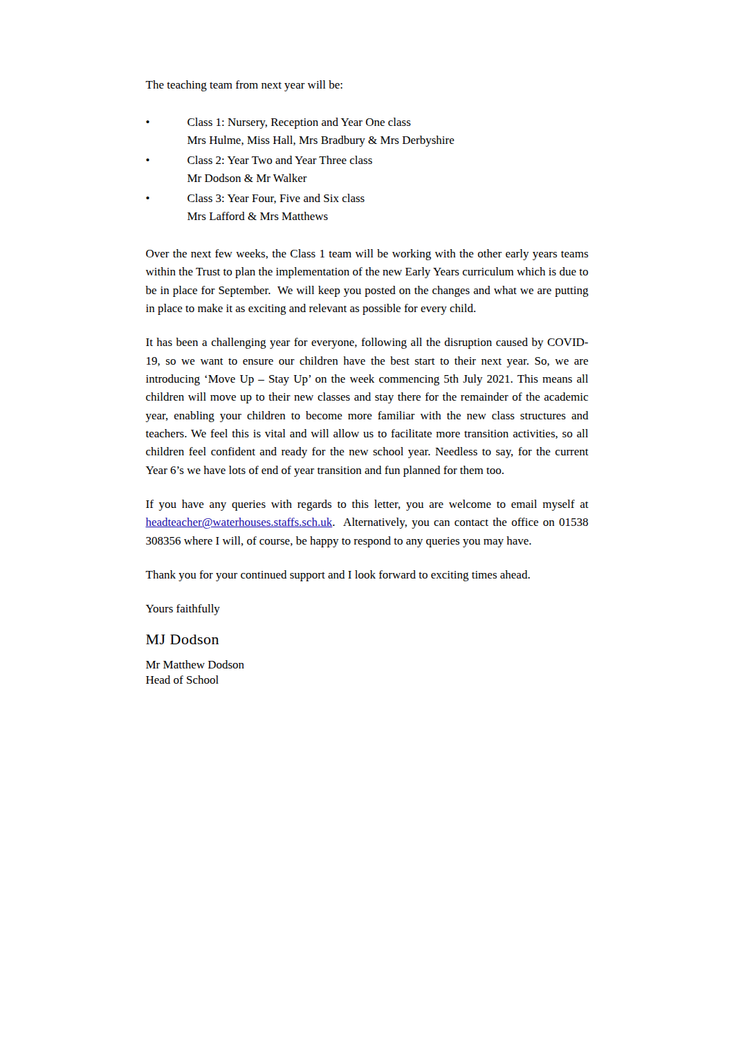The teaching team from next year will be:
•Class 1: Nursery, Reception and Year One class Mrs Hulme, Miss Hall, Mrs Bradbury & Mrs Derbyshire
•Class 2: Year Two and Year Three class Mr Dodson & Mr Walker
•Class 3: Year Four, Five and Six class Mrs Lafford & Mrs Matthews
Over the next few weeks, the Class 1 team will be working with the other early years teams within the Trust to plan the implementation of the new Early Years curriculum which is due to be in place for September. We will keep you posted on the changes and what we are putting in place to make it as exciting and relevant as possible for every child.
It has been a challenging year for everyone, following all the disruption caused by COVID-19, so we want to ensure our children have the best start to their next year. So, we are introducing ‘Move Up – Stay Up’ on the week commencing 5th July 2021. This means all children will move up to their new classes and stay there for the remainder of the academic year, enabling your children to become more familiar with the new class structures and teachers. We feel this is vital and will allow us to facilitate more transition activities, so all children feel confident and ready for the new school year. Needless to say, for the current Year 6’s we have lots of end of year transition and fun planned for them too.
If you have any queries with regards to this letter, you are welcome to email myself at headteacher@waterhouses.staffs.sch.uk. Alternatively, you can contact the office on 01538 308356 where I will, of course, be happy to respond to any queries you may have.
Thank you for your continued support and I look forward to exciting times ahead.
Yours faithfully
MJ Dodson
Mr Matthew Dodson
Head of School